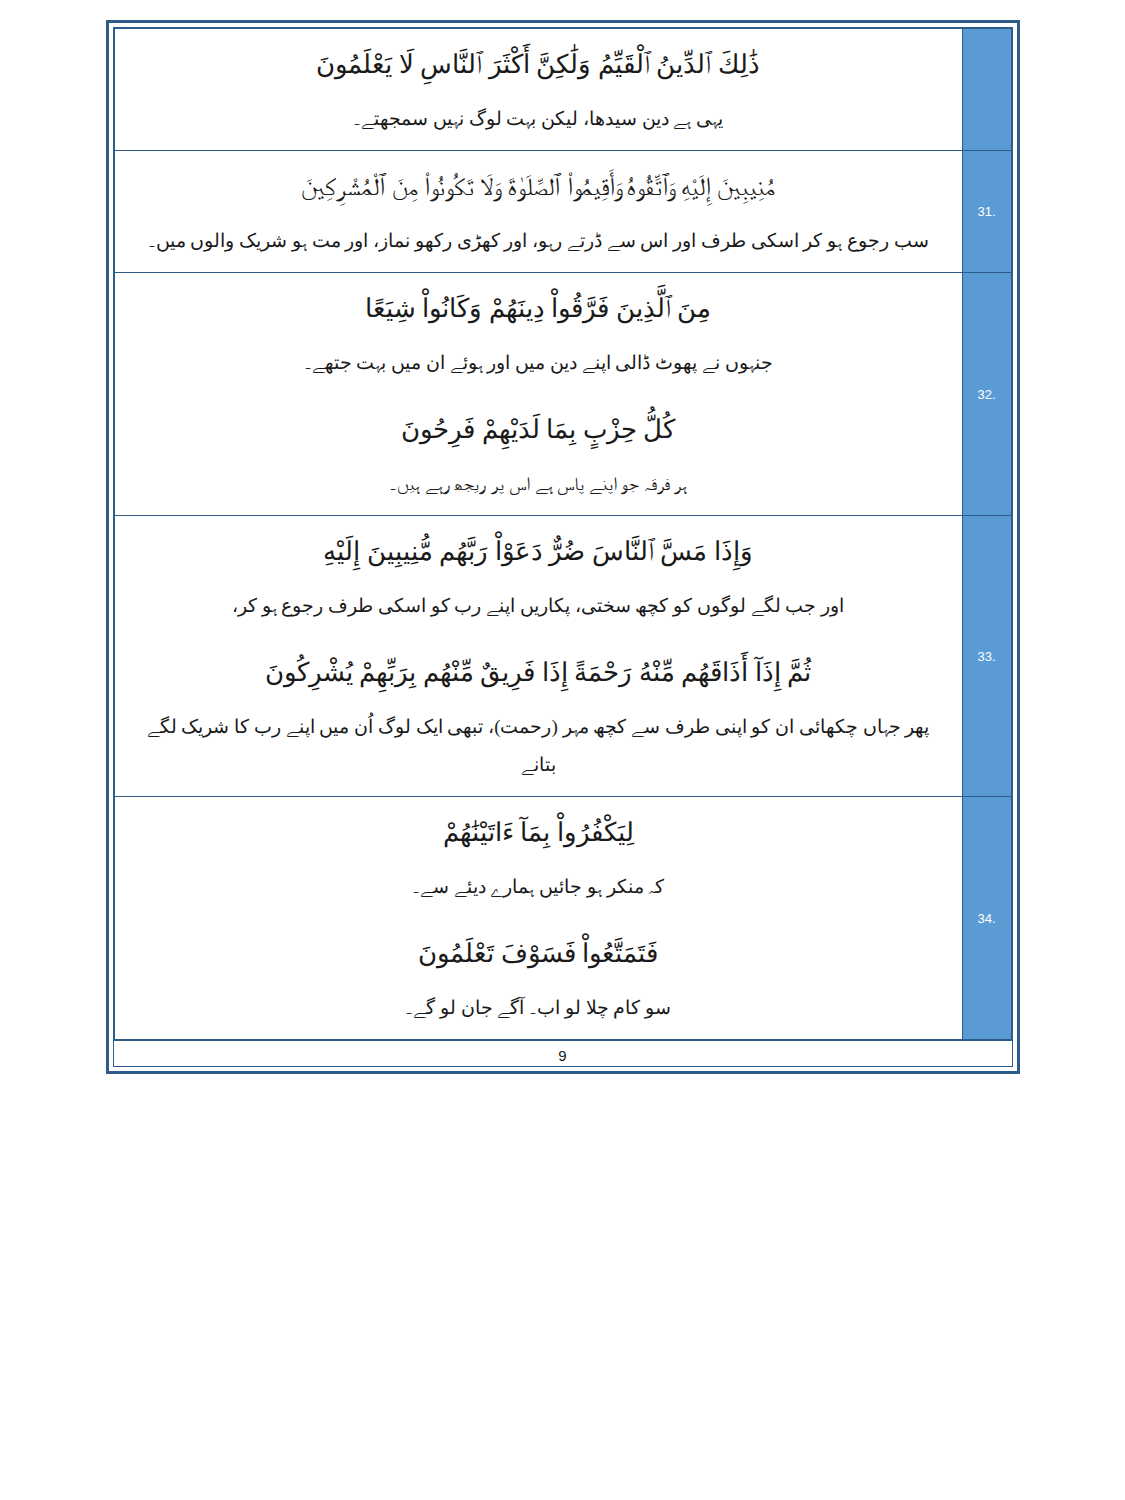| | ذَٰلِكَ ٱلدِّينُ ٱلْقَيِّمُ وَلَٰكِنَّ أَكْثَرَ ٱلنَّاسِ لَا يَعْلَمُونَ یہی ہے دین سیدھا، لیکن بہت لوگ نہیں سمجھتے۔ |
| .31 | مُنِيبِينَ إِلَيْهِ وَٱتَّقُوهُ وَأَقِيمُواْ ٱلصَّلَوٰةَ وَلَا تَكُونُواْ مِنَ ٱلْمُشْرِكِينَ سب رجوع ہو کر اسکی طرف اور اس سے ڈرتے رہو، اور کھڑی رکھو نماز، اور مت ہو شریک والوں میں۔ |
| .32 | مِنَ ٱلَّذِينَ فَرَّقُواْ دِينَهُمْ وَكَانُواْ شِيَعًا جنہوں نے پھوٹ ڈالی اپنے دین میں اور ہوئے ان میں بہت جتھے۔ كُلُّ حِزْبٍ بِمَا لَدَيْهِمْ فَرِحُونَ ہر فرقہ جو اپنے پاس ہے اس پر ریجھ رہے ہیں۔ |
| .33 | وَإِذَا مَسَّ ٱلنَّاسَ ضُرٌّ دَعَوْاْ رَبَّهُم مُّنِيبِينَ إِلَيْهِ اور جب لگے لوگوں کو کچھ سختی، پکاریں اپنے رب کو اسکی طرف رجوع ہو کر، ثُمَّ إِذَآ أَذَاقَهُم مِّنْهُ رَحْمَةً إِذَا فَرِيقٌ مِّنْهُم بِرَبِّهِمْ يُشْرِكُونَ پھر جہاں چکھائی ان کو اپنی طرف سے کچھ مہر (رحمت)، تبھی ایک لوگ اُن میں اپنے رب کا شریک لگے بتانے |
| .34 | لِيَكْفُرُواْ بِمَآ ءَاتَيْنَٰهُمْ کہ منکر ہو جائیں ہمارے دیئے سے۔ فَتَمَتَّعُواْ فَسَوْفَ تَعْلَمُونَ سو کام چلا لو اب۔ آگے جان لو گے۔ |
9